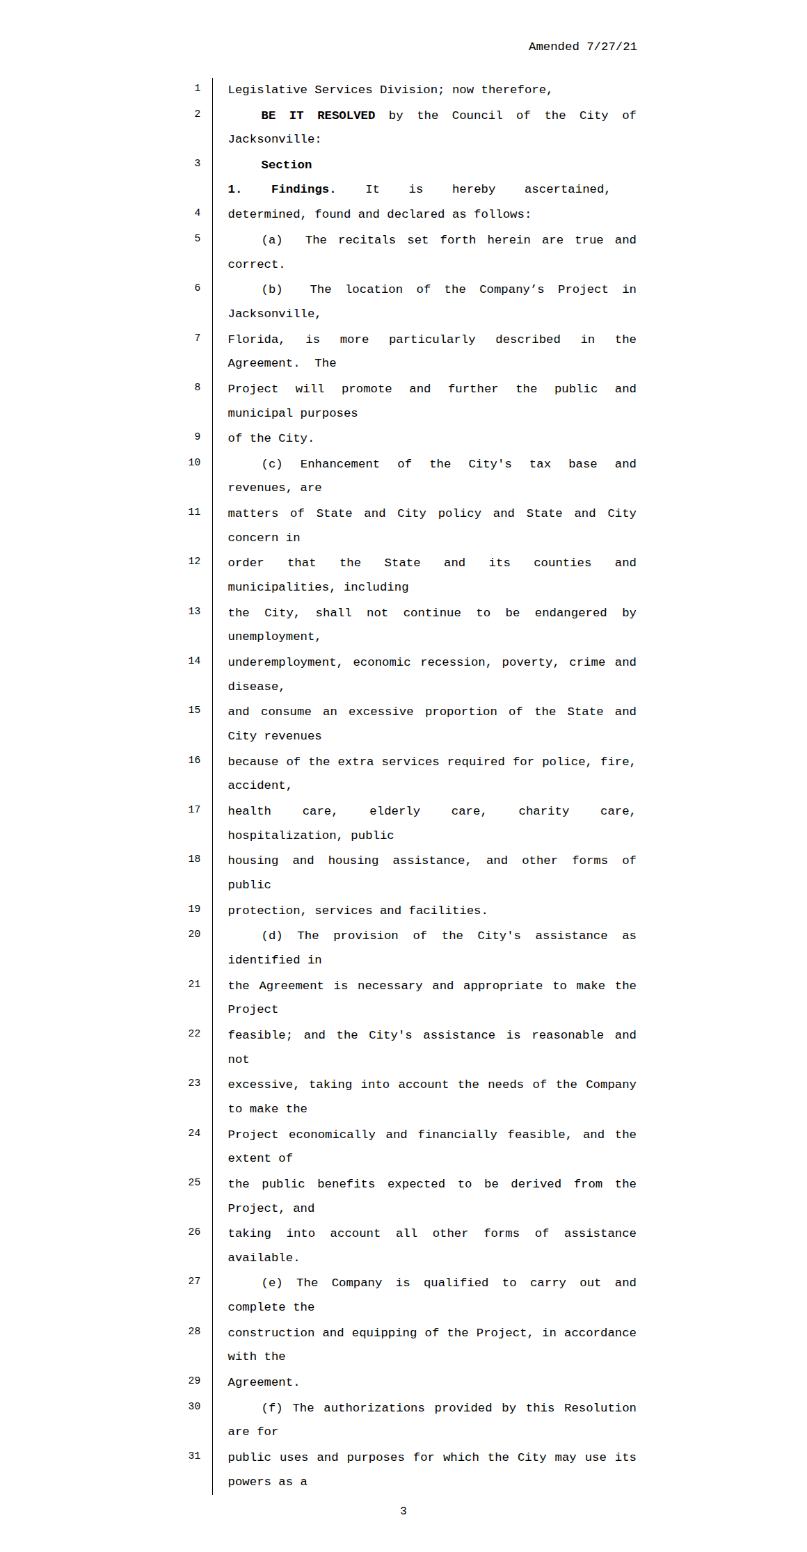Amended 7/27/21
| 1 | Legislative Services Division; now therefore, |
| 2 | BE IT RESOLVED by the Council of the City of Jacksonville: |
| 3 | Section 1. Findings. It is hereby ascertained, |
| 4 | determined, found and declared as follows: |
| 5 | (a) The recitals set forth herein are true and correct. |
| 6 | (b) The location of the Company’s Project in Jacksonville, |
| 7 | Florida, is more particularly described in the Agreement. The |
| 8 | Project will promote and further the public and municipal purposes |
| 9 | of the City. |
| 10 | (c) Enhancement of the City's tax base and revenues, are |
| 11 | matters of State and City policy and State and City concern in |
| 12 | order that the State and its counties and municipalities, including |
| 13 | the City, shall not continue to be endangered by unemployment, |
| 14 | underemployment, economic recession, poverty, crime and disease, |
| 15 | and consume an excessive proportion of the State and City revenues |
| 16 | because of the extra services required for police, fire, accident, |
| 17 | health care, elderly care, charity care, hospitalization, public |
| 18 | housing and housing assistance, and other forms of public |
| 19 | protection, services and facilities. |
| 20 | (d) The provision of the City's assistance as identified in |
| 21 | the Agreement is necessary and appropriate to make the Project |
| 22 | feasible; and the City's assistance is reasonable and not |
| 23 | excessive, taking into account the needs of the Company to make the |
| 24 | Project economically and financially feasible, and the extent of |
| 25 | the public benefits expected to be derived from the Project, and |
| 26 | taking into account all other forms of assistance available. |
| 27 | (e) The Company is qualified to carry out and complete the |
| 28 | construction and equipping of the Project, in accordance with the |
| 29 | Agreement. |
| 30 | (f) The authorizations provided by this Resolution are for |
| 31 | public uses and purposes for which the City may use its powers as a |
3